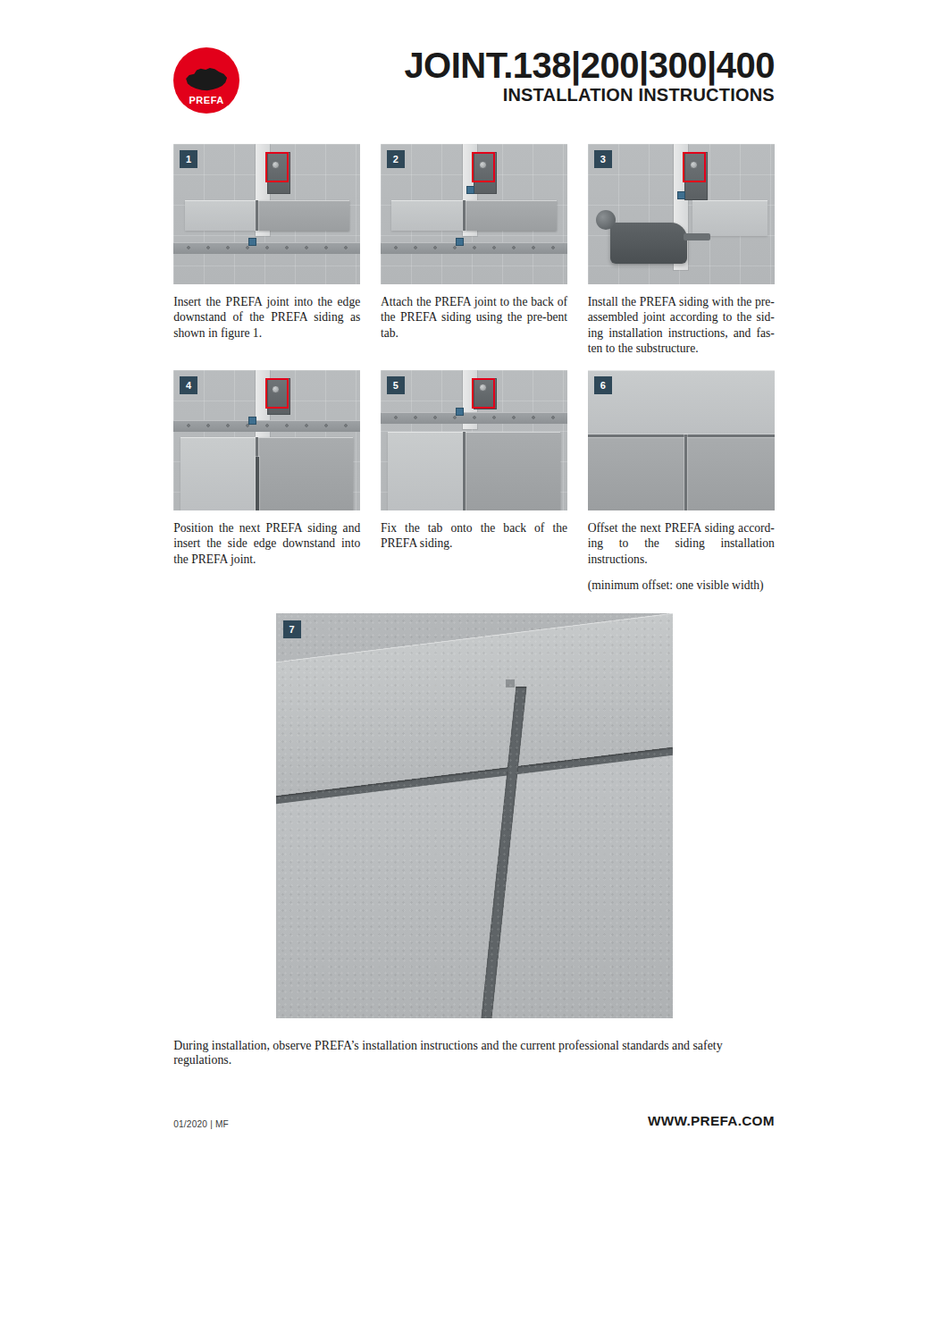PREFA
JOINT.138|200|300|400
INSTALLATION INSTRUCTIONS
1
Insert the PREFA joint into the edge downstand of the PREFA siding as shown in figure 1.
2
Attach the PREFA joint to the back of the PREFA siding using the pre-bent tab.
3
Install the PREFA siding with the pre-assembled joint according to the siding installation instructions, and fasten to the substructure.
4
Position the next PREFA siding and insert the side edge downstand into the PREFA joint.
5
Fix the tab onto the back of the PREFA siding.
6
Offset the next PREFA siding according to the siding installation instructions. (minimum offset: one visible width)
7
During installation, observe PREFA’s installation instructions and the current professional standards and safety regulations.
01/2020 | MF
WWW.PREFA.COM